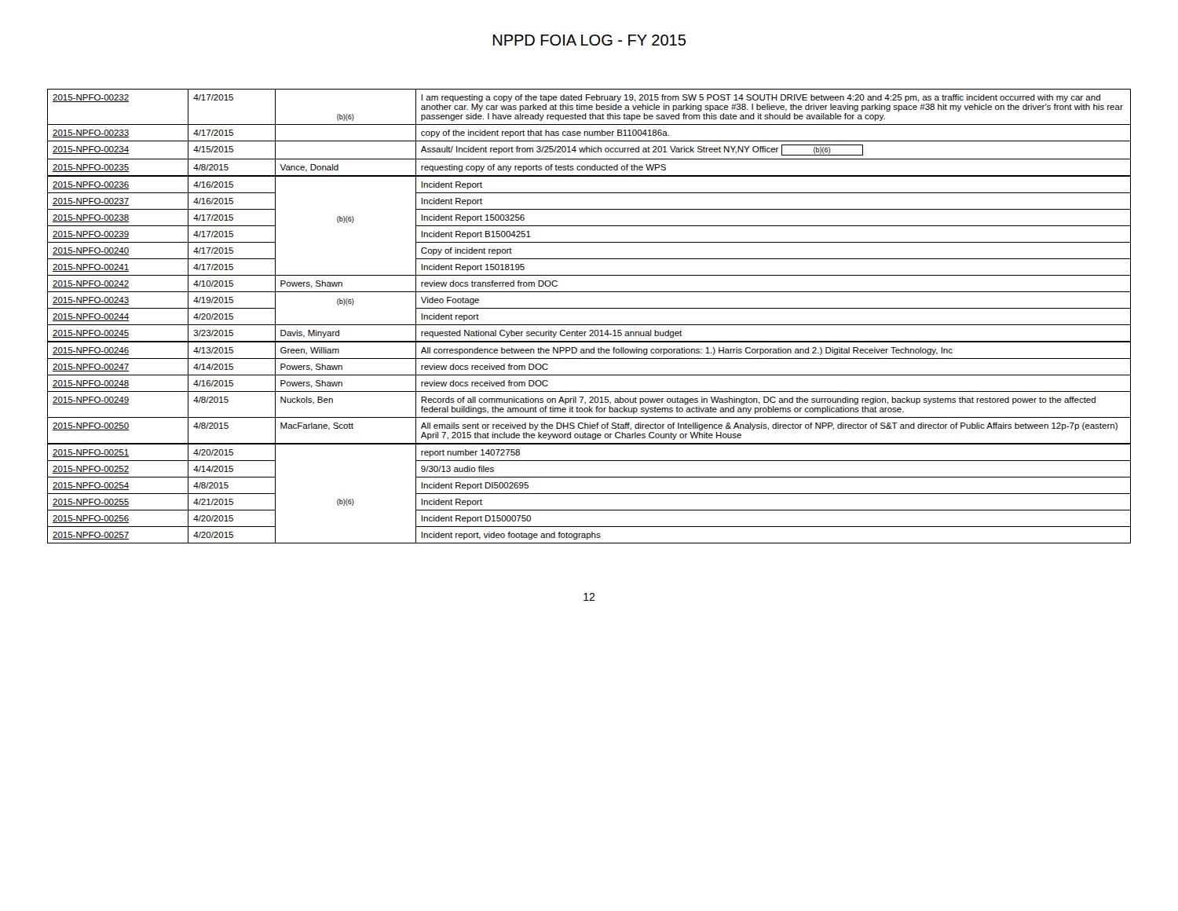NPPD FOIA LOG - FY 2015
| 2015-NPFO-00232 | 4/17/2015 | (b)(6) | I am requesting a copy of the tape dated February 19, 2015 from SW 5 POST 14 SOUTH DRIVE between 4:20 and 4:25 pm, as a traffic incident occurred with my car and another car. My car was parked at this time beside a vehicle in parking space #38. I believe, the driver leaving parking space #38 hit my vehicle on the driver's front with his rear passenger side. I have already requested that this tape be saved from this date and it should be available for a copy. |
| 2015-NPFO-00233 | 4/17/2015 | | copy of the incident report that has case number B11004186a. |
| 2015-NPFO-00234 | 4/15/2015 | | Assault/ Incident report from 3/25/2014 which occurred at 201 Varick Street NY,NY Officer (b)(6) |
| 2015-NPFO-00235 | 4/8/2015 | Vance, Donald | requesting copy of any reports of tests conducted of the WPS |
| 2015-NPFO-00236 | 4/16/2015 | | Incident Report |
| 2015-NPFO-00237 | 4/16/2015 | | Incident Report |
| 2015-NPFO-00238 | 4/17/2015 | (b)(6) | Incident Report 15003256 |
| 2015-NPFO-00239 | 4/17/2015 | | Incident Report B15004251 |
| 2015-NPFO-00240 | 4/17/2015 | | Copy of incident report |
| 2015-NPFO-00241 | 4/17/2015 | | Incident Report 15018195 |
| 2015-NPFO-00242 | 4/10/2015 | Powers, Shawn | review docs transferred from DOC |
| 2015-NPFO-00243 | 4/19/2015 | (b)(6) | Video Footage |
| 2015-NPFO-00244 | 4/20/2015 | | Incident report |
| 2015-NPFO-00245 | 3/23/2015 | Davis, Minyard | requested National Cyber security Center 2014-15 annual budget |
| 2015-NPFO-00246 | 4/13/2015 | Green, William | All correspondence between the NPPD and the following corporations: 1.) Harris Corporation and 2.) Digital Receiver Technology, Inc |
| 2015-NPFO-00247 | 4/14/2015 | Powers, Shawn | review docs received from DOC |
| 2015-NPFO-00248 | 4/16/2015 | Powers, Shawn | review docs received from DOC |
| 2015-NPFO-00249 | 4/8/2015 | Nuckols, Ben | Records of all communications on April 7, 2015, about power outages in Washington, DC and the surrounding region, backup systems that restored power to the affected federal buildings, the amount of time it took for backup systems to activate and any problems or complications that arose. |
| 2015-NPFO-00250 | 4/8/2015 | MacFarlane, Scott | All emails sent or received by the DHS Chief of Staff, director of Intelligence & Analysis, director of NPP, director of S&T and director of Public Affairs between 12p-7p (eastern) April 7, 2015 that include the keyword outage or Charles County or White House |
| 2015-NPFO-00251 | 4/20/2015 | | report number 14072758 |
| 2015-NPFO-00252 | 4/14/2015 | | 9/30/13 audio files |
| 2015-NPFO-00254 | 4/8/2015 | | Incident Report DI5002695 |
| 2015-NPFO-00255 | 4/21/2015 | (b)(6) | Incident Report |
| 2015-NPFO-00256 | 4/20/2015 | | Incident Report D15000750 |
| 2015-NPFO-00257 | 4/20/2015 | | Incident report, video footage and fotographs |
12